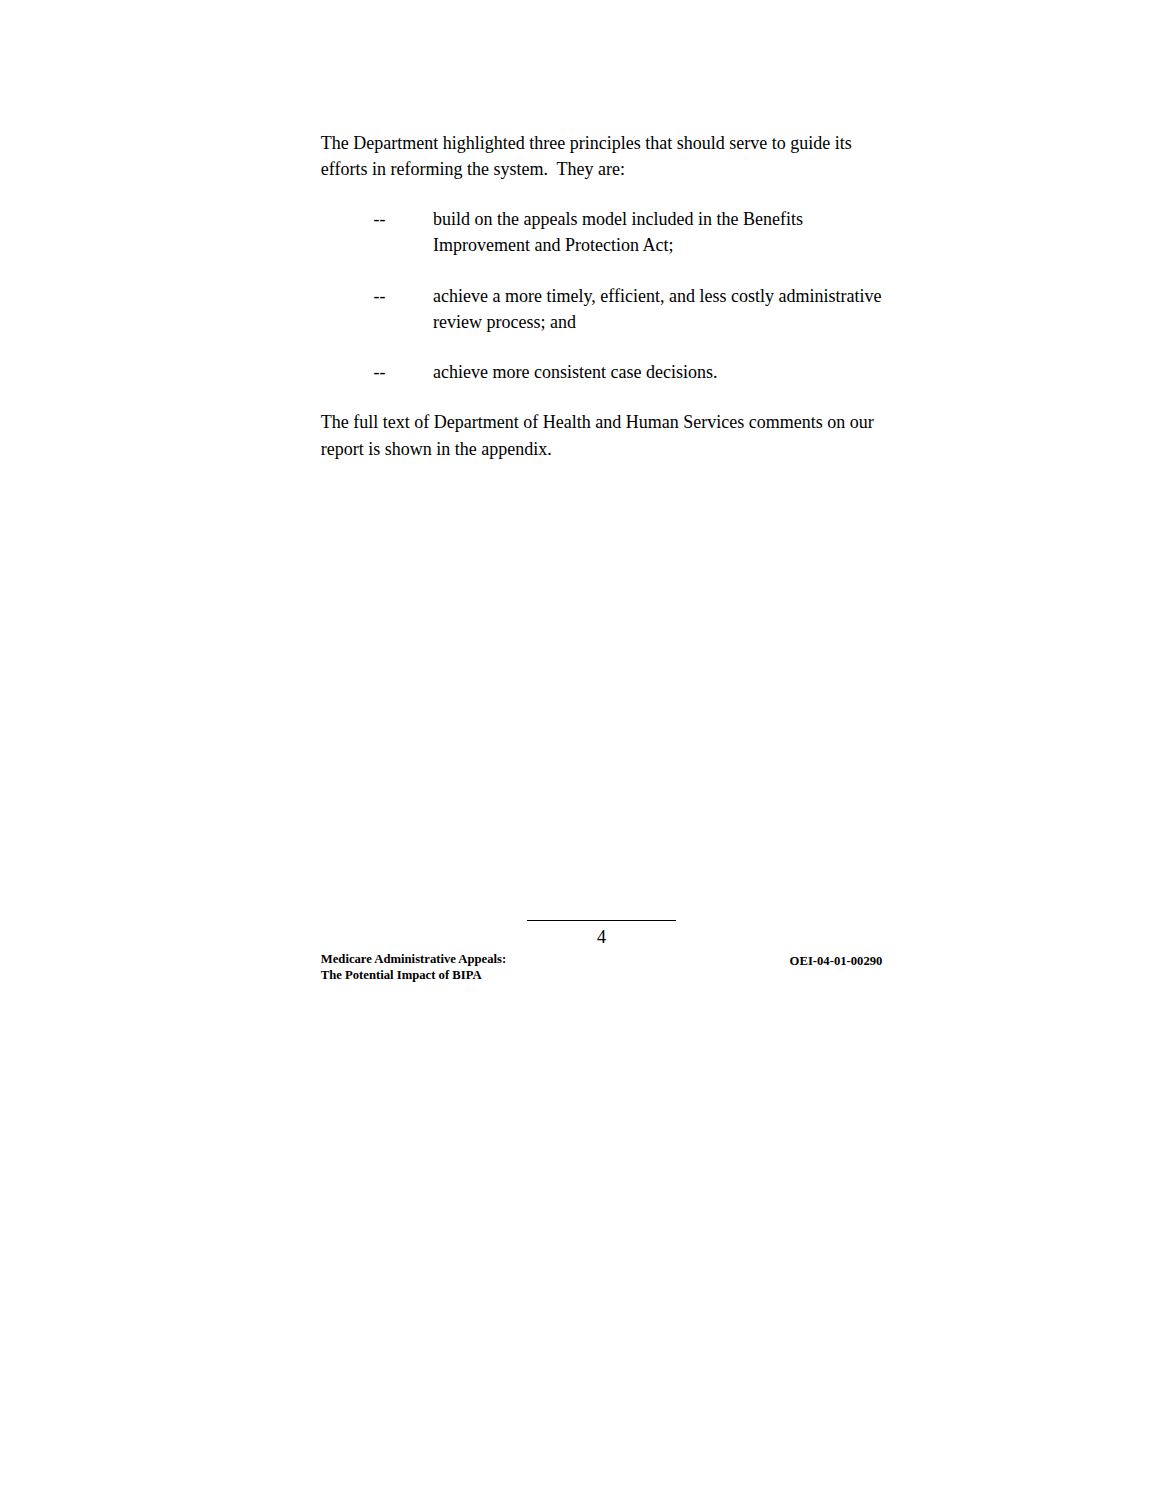The Department highlighted three principles that should serve to guide its efforts in reforming the system. They are:
-- build on the appeals model included in the Benefits Improvement and Protection Act;
-- achieve a more timely, efficient, and less costly administrative review process; and
-- achieve more consistent case decisions.
The full text of Department of Health and Human Services comments on our report is shown in the appendix.
4
Medicare Administrative Appeals:
The Potential Impact of BIPA
OEI-04-01-00290